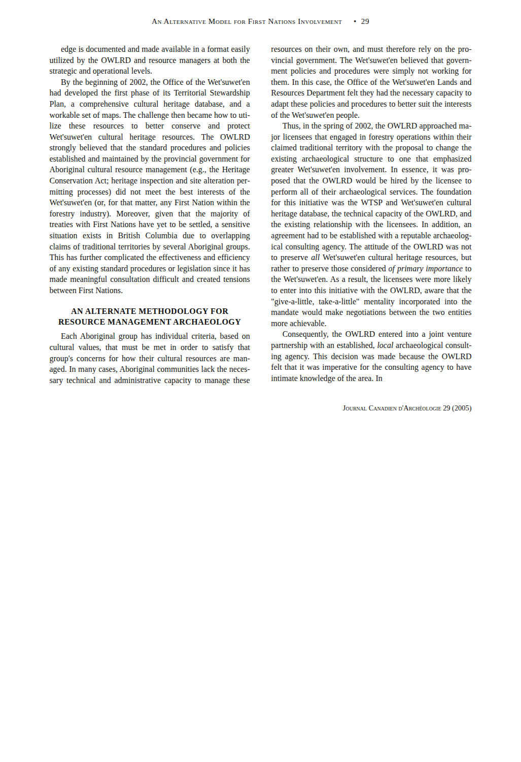An Alternative Model for First Nations Involvement • 29
edge is documented and made available in a format easily utilized by the OWLRD and resource managers at both the strategic and operational levels.
By the beginning of 2002, the Office of the Wet'suwet'en had developed the first phase of its Territorial Stewardship Plan, a comprehensive cultural heritage database, and a workable set of maps. The challenge then became how to utilize these resources to better conserve and protect Wet'suwet'en cultural heritage resources. The OWLRD strongly believed that the standard procedures and policies established and maintained by the provincial government for Aboriginal cultural resource management (e.g., the Heritage Conservation Act; heritage inspection and site alteration permitting processes) did not meet the best interests of the Wet'suwet'en (or, for that matter, any First Nation within the forestry industry). Moreover, given that the majority of treaties with First Nations have yet to be settled, a sensitive situation exists in British Columbia due to overlapping claims of traditional territories by several Aboriginal groups. This has further complicated the effectiveness and efficiency of any existing standard procedures or legislation since it has made meaningful consultation difficult and created tensions between First Nations.
An Alternate Methodology for Resource Management Archaeology
Each Aboriginal group has individual criteria, based on cultural values, that must be met in order to satisfy that group's concerns for how their cultural resources are managed. In many cases, Aboriginal communities lack the necessary technical and administrative capacity to manage these resources on their own, and must therefore rely on the provincial government. The Wet'suwet'en believed that government policies and procedures were simply not working for them. In this case, the Office of the Wet'suwet'en Lands and Resources Department felt they had the necessary capacity to adapt these policies and procedures to better suit the interests of the Wet'suwet'en people.
Thus, in the spring of 2002, the OWLRD approached major licensees that engaged in forestry operations within their claimed traditional territory with the proposal to change the existing archaeological structure to one that emphasized greater Wet'suwet'en involvement. In essence, it was proposed that the OWLRD would be hired by the licensee to perform all of their archaeological services. The foundation for this initiative was the WTSP and Wet'suwet'en cultural heritage database, the technical capacity of the OWLRD, and the existing relationship with the licensees. In addition, an agreement had to be established with a reputable archaeological consulting agency. The attitude of the OWLRD was not to preserve all Wet'suwet'en cultural heritage resources, but rather to preserve those considered of primary importance to the Wet'suwet'en. As a result, the licensees were more likely to enter into this initiative with the OWLRD, aware that the "give-a-little, take-a-little" mentality incorporated into the mandate would make negotiations between the two entities more achievable.
Consequently, the OWLRD entered into a joint venture partnership with an established, local archaeological consulting agency. This decision was made because the OWLRD felt that it was imperative for the consulting agency to have intimate knowledge of the area. In
Journal Canadien d'Archéologie 29 (2005)